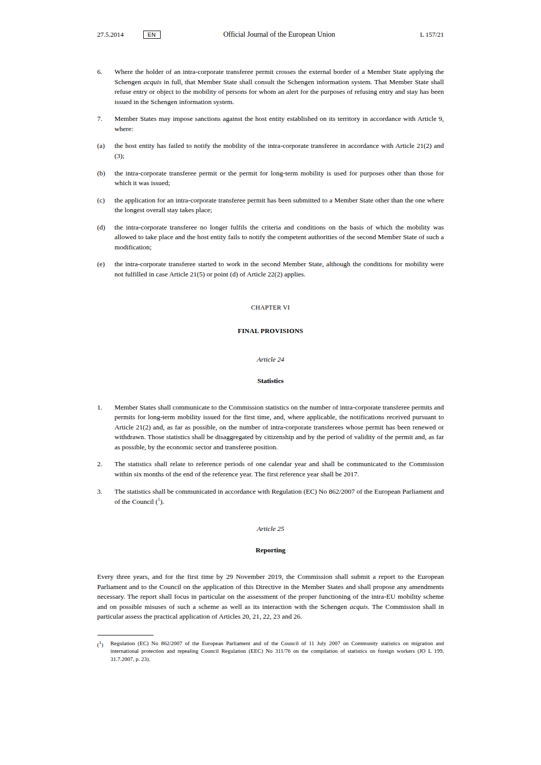27.5.2014
EN
Official Journal of the European Union
L 157/21
6.
Where the holder of an intra-corporate transferee permit crosses the external border of a Member State applying the Schengen acquis in full, that Member State shall consult the Schengen information system. That Member State shall refuse entry or object to the mobility of persons for whom an alert for the purposes of refusing entry and stay has been issued in the Schengen information system.
7.
Member States may impose sanctions against the host entity established on its territory in accordance with Article 9, where:
(a)
the host entity has failed to notify the mobility of the intra-corporate transferee in accordance with Article 21(2) and (3);
(b)
the intra-corporate transferee permit or the permit for long-term mobility is used for purposes other than those for which it was issued;
(c)
the application for an intra-corporate transferee permit has been submitted to a Member State other than the one where the longest overall stay takes place;
(d)
the intra-corporate transferee no longer fulfils the criteria and conditions on the basis of which the mobility was allowed to take place and the host entity fails to notify the competent authorities of the second Member State of such a modification;
(e)
the intra-corporate transferee started to work in the second Member State, although the conditions for mobility were not fulfilled in case Article 21(5) or point (d) of Article 22(2) applies.
CHAPTER VI
FINAL PROVISIONS
Article 24
Statistics
1.
Member States shall communicate to the Commission statistics on the number of intra-corporate transferee permits and permits for long-term mobility issued for the first time, and, where applicable, the notifications received pursuant to Article 21(2) and, as far as possible, on the number of intra-corporate transferees whose permit has been renewed or withdrawn. Those statistics shall be disaggregated by citizenship and by the period of validity of the permit and, as far as possible, by the economic sector and transferee position.
2.
The statistics shall relate to reference periods of one calendar year and shall be communicated to the Commission within six months of the end of the reference year. The first reference year shall be 2017.
3.
The statistics shall be communicated in accordance with Regulation (EC) No 862/2007 of the European Parliament and of the Council (1).
Article 25
Reporting
Every three years, and for the first time by 29 November 2019, the Commission shall submit a report to the European Parliament and to the Council on the application of this Directive in the Member States and shall propose any amendments necessary. The report shall focus in particular on the assessment of the proper functioning of the intra-EU mobility scheme and on possible misuses of such a scheme as well as its interaction with the Schengen acquis. The Commission shall in particular assess the practical application of Articles 20, 21, 22, 23 and 26.
(1)
Regulation (EC) No 862/2007 of the European Parliament and of the Council of 11 July 2007 on Community statistics on migration and international protection and repealing Council Regulation (EEC) No 311/76 on the compilation of statistics on foreign workers (JO L 199, 31.7.2007, p. 23).